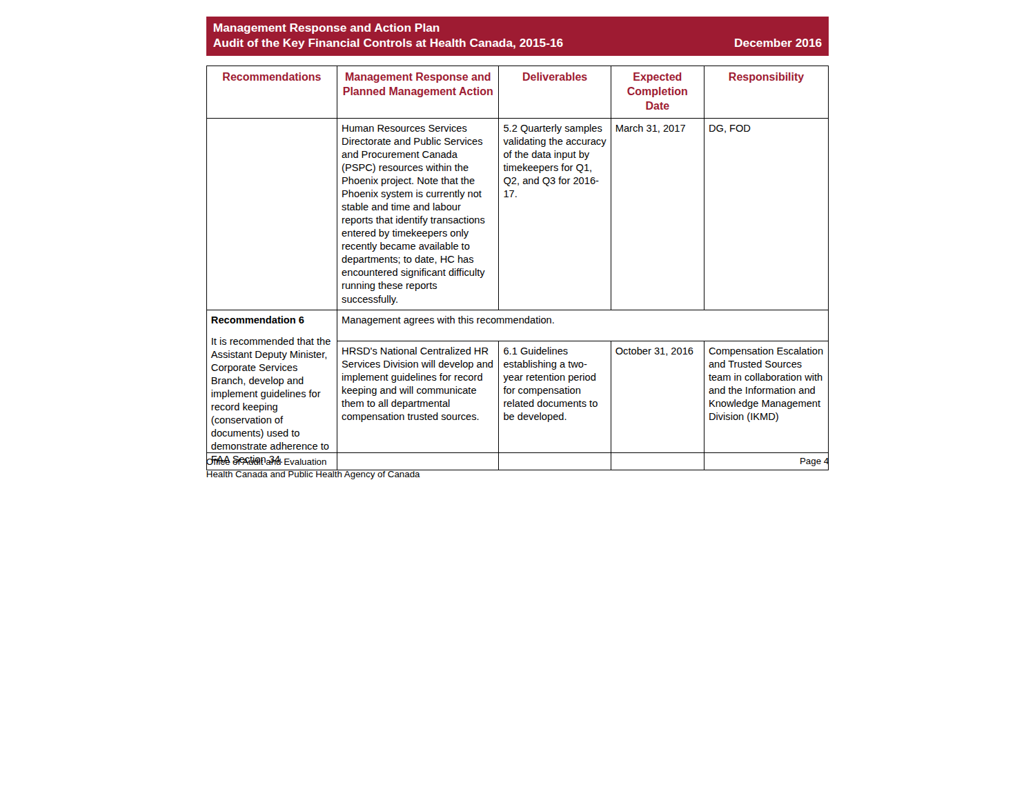Management Response and Action Plan
Audit of the Key Financial Controls at Health Canada, 2015-16
December 2016
| Recommendations | Management Response and Planned Management Action | Deliverables | Expected Completion Date | Responsibility |
| --- | --- | --- | --- | --- |
| | Human Resources Services Directorate and Public Services and Procurement Canada (PSPC) resources within the Phoenix project. Note that the Phoenix system is currently not stable and time and labour reports that identify transactions entered by timekeepers only recently became available to departments; to date, HC has encountered significant difficulty running these reports successfully. | 5.2 Quarterly samples validating the accuracy of the data input by timekeepers for Q1, Q2, and Q3 for 2016-17. | March 31, 2017 | DG, FOD |
| Recommendation 6 It is recommended that the Assistant Deputy Minister, Corporate Services Branch, develop and implement guidelines for record keeping (conservation of documents) used to demonstrate adherence to FAA Section 34. | Management agrees with this recommendation. |
| HRSD's National Centralized HR Services Division will develop and implement guidelines for record keeping and will communicate them to all departmental compensation trusted sources. | 6.1 Guidelines establishing a two-year retention period for compensation related documents to be developed. | October 31, 2016 | Compensation Escalation and Trusted Sources team in collaboration with and the Information and Knowledge Management Division (IKMD) |
Office of Audit and Evaluation
Health Canada and Public Health Agency of Canada
Page 4